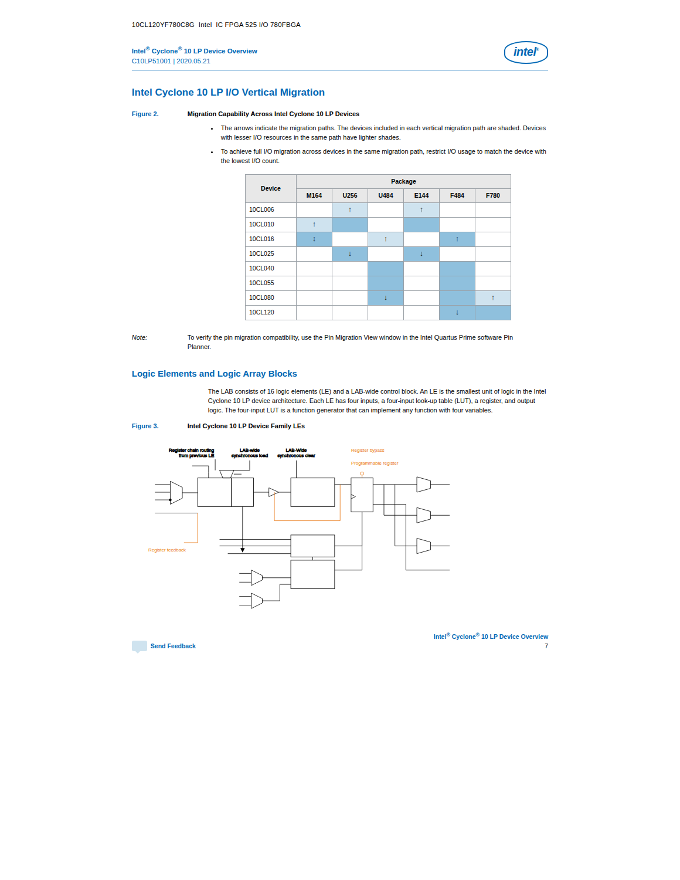10CL120YF780C8G Intel IC FPGA 525 I/O 780FBGA
Intel® Cyclone® 10 LP Device Overview
C10LP51001 | 2020.05.21
intel®
Intel Cyclone 10 LP I/O Vertical Migration
Figure 2.
Migration Capability Across Intel Cyclone 10 LP Devices
The arrows indicate the migration paths. The devices included in each vertical migration path are shaded. Devices with lesser I/O resources in the same path have lighter shades.
To achieve full I/O migration across devices in the same migration path, restrict I/O usage to match the device with the lowest I/O count.
| Device | Package |
| --- | --- |
| M164 | U256 | U484 | E144 | F484 | F780 |
| 10CL006 | | ↑ | | ↑ | | |
| 10CL010 | ↑ | | | | | |
| 10CL016 | ↕ | | ↑ | | ↑ | |
| 10CL025 | | ↓ | | ↓ | | |
| 10CL040 | | | | | | |
| 10CL055 | | | | | | |
| 10CL080 | | | ↓ | | | ↑ |
| 10CL120 | | | | | ↓ | |
Note:
To verify the pin migration compatibility, use the Pin Migration View window in the Intel Quartus Prime software Pin Planner.
Logic Elements and Logic Array Blocks
The LAB consists of 16 logic elements (LE) and a LAB-wide control block. An LE is the smallest unit of logic in the Intel Cyclone 10 LP device architecture. Each LE has four inputs, a four-input look-up table (LUT), a register, and output logic. The four-input LUT is a function generator that can implement any function with four variables.
Figure 3.
Intel Cyclone 10 LP Device Family LEs
Register chain routing from previous LE LAB-wide synchronous load LAB-Wide synchronous clear Register bypass Programmable register LE carry-in data 1 data 2 data 3 data 4 Look-Up Table (LUT) Carry Chain LE Carry-Out Synchronous Load and Clear Logic D ENA CLRN Register feedback labclr1 labclr2 Chip-wide reset (DEV_CLRn) Asynchronous Clear Logic Clock and Clock Enable Select labclk1 labclk2 labclkena1 labclkena2 Row, column, and direct link routing Row, column, and direct link routing Local routing Register chain output
Send Feedback
Intel® Cyclone® 10 LP Device Overview
7